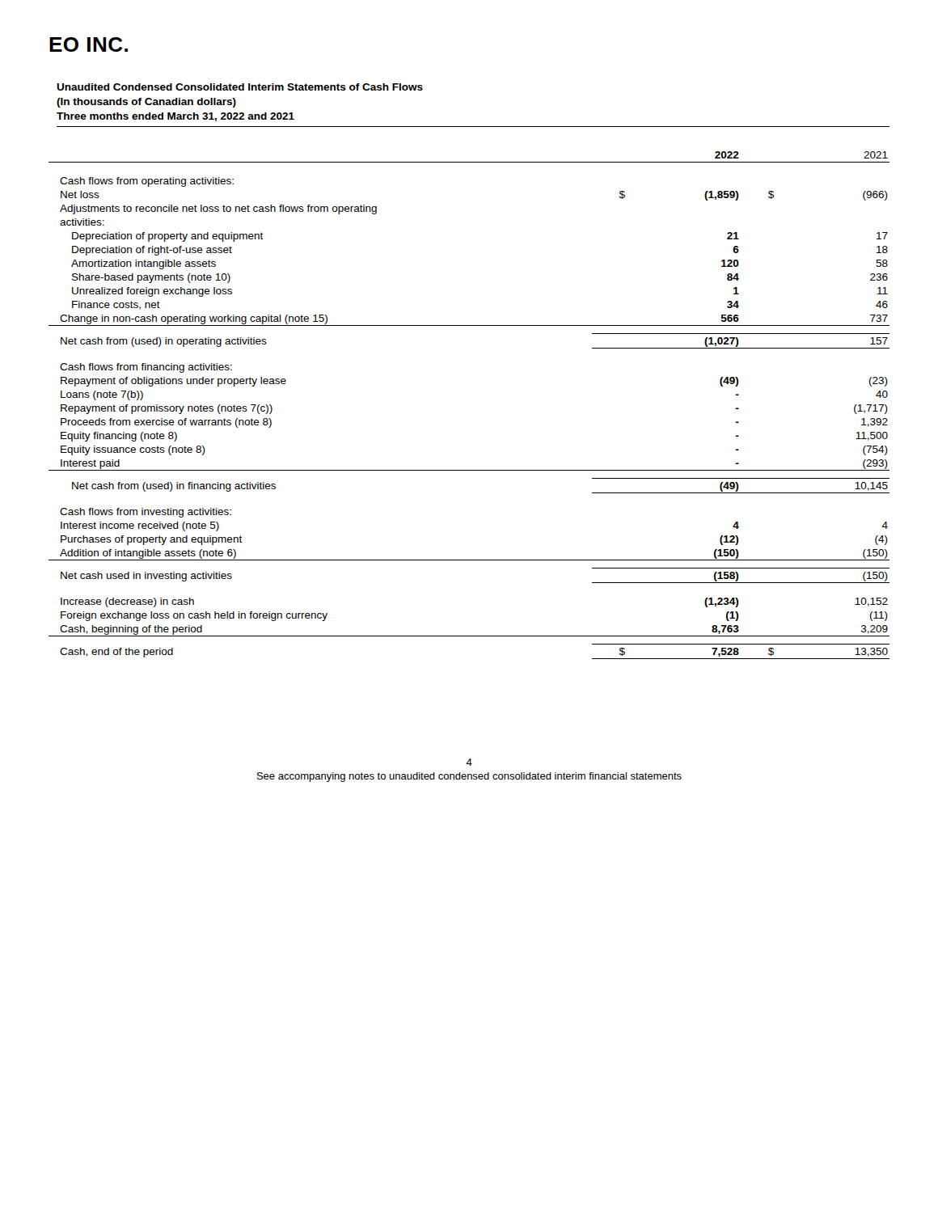EO INC.
Unaudited Condensed Consolidated Interim Statements of Cash Flows
(In thousands of Canadian dollars)
Three months ended March 31, 2022 and 2021
| | | 2022 | | 2021 |
| Cash flows from operating activities: | | | | |
| Net loss | $ | (1,859) | $ | (966) |
| Adjustments to reconcile net loss to net cash flows from operating | | | | |
| activities: | | | | |
| Depreciation of property and equipment | | 21 | | 17 |
| Depreciation of right-of-use asset | | 6 | | 18 |
| Amortization intangible assets | | 120 | | 58 |
| Share-based payments (note 10) | | 84 | | 236 |
| Unrealized foreign exchange loss | | 1 | | 11 |
| Finance costs, net | | 34 | | 46 |
| Change in non-cash operating working capital (note 15) | | 566 | | 737 |
| Net cash from (used) in operating activities | | (1,027) | | 157 |
| Cash flows from financing activities: | | | | |
| Repayment of obligations under property lease | | (49) | | (23) |
| Loans (note 7(b)) | | - | | 40 |
| Repayment of promissory notes (notes 7(c)) | | - | | (1,717) |
| Proceeds from exercise of warrants (note 8) | | - | | 1,392 |
| Equity financing (note 8) | | - | | 11,500 |
| Equity issuance costs (note 8) | | - | | (754) |
| Interest paid | | - | | (293) |
| Net cash from (used) in financing activities | | (49) | | 10,145 |
| Cash flows from investing activities: | | | | |
| Interest income received (note 5) | | 4 | | 4 |
| Purchases of property and equipment | | (12) | | (4) |
| Addition of intangible assets (note 6) | | (150) | | (150) |
| Net cash used in investing activities | | (158) | | (150) |
| Increase (decrease) in cash | | (1,234) | | 10,152 |
| Foreign exchange loss on cash held in foreign currency | | (1) | | (11) |
| Cash, beginning of the period | | 8,763 | | 3,209 |
| Cash, end of the period | $ | 7,528 | $ | 13,350 |
4
See accompanying notes to unaudited condensed consolidated interim financial statements